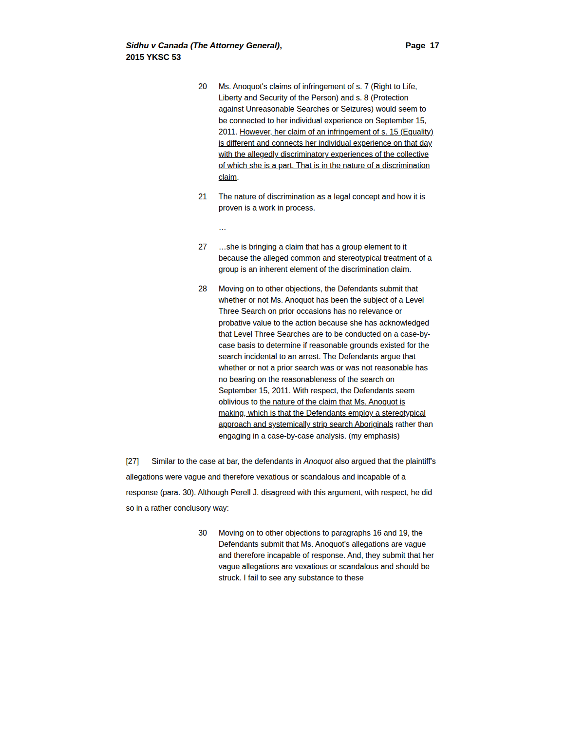Sidhu v Canada (The Attorney General),
Page 17
2015 YKSC 53
20 Ms. Anoquot's claims of infringement of s. 7 (Right to Life, Liberty and Security of the Person) and s. 8 (Protection against Unreasonable Searches or Seizures) would seem to be connected to her individual experience on September 15, 2011. However, her claim of an infringement of s. 15 (Equality) is different and connects her individual experience on that day with the allegedly discriminatory experiences of the collective of which she is a part. That is in the nature of a discrimination claim.
21 The nature of discrimination as a legal concept and how it is proven is a work in process.
…
27…she is bringing a claim that has a group element to it because the alleged common and stereotypical treatment of a group is an inherent element of the discrimination claim.
28 Moving on to other objections, the Defendants submit that whether or not Ms. Anoquot has been the subject of a Level Three Search on prior occasions has no relevance or probative value to the action because she has acknowledged that Level Three Searches are to be conducted on a case-by-case basis to determine if reasonable grounds existed for the search incidental to an arrest. The Defendants argue that whether or not a prior search was or was not reasonable has no bearing on the reasonableness of the search on September 15, 2011. With respect, the Defendants seem oblivious to the nature of the claim that Ms. Anoquot is making, which is that the Defendants employ a stereotypical approach and systemically strip search Aboriginals rather than engaging in a case-by-case analysis. (my emphasis)
[27] Similar to the case at bar, the defendants in Anoquot also argued that the plaintiff's allegations were vague and therefore vexatious or scandalous and incapable of a response (para. 30). Although Perell J. disagreed with this argument, with respect, he did so in a rather conclusory way:
30 Moving on to other objections to paragraphs 16 and 19, the Defendants submit that Ms. Anoquot's allegations are vague and therefore incapable of response. And, they submit that her vague allegations are vexatious or scandalous and should be struck. I fail to see any substance to these